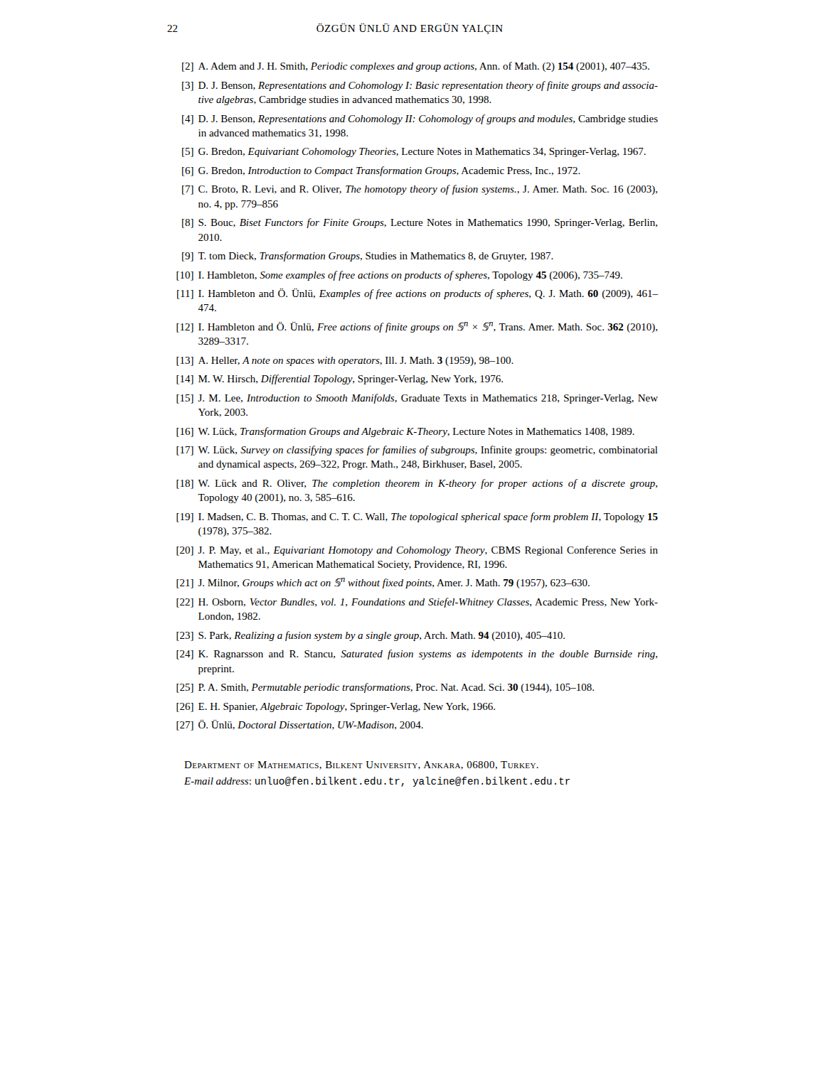22 ÖZGÜN ÜNLÜ AND ERGÜN YALÇIN
[2] A. Adem and J. H. Smith, Periodic complexes and group actions, Ann. of Math. (2) 154 (2001), 407–435.
[3] D. J. Benson, Representations and Cohomology I: Basic representation theory of finite groups and associative algebras, Cambridge studies in advanced mathematics 30, 1998.
[4] D. J. Benson, Representations and Cohomology II: Cohomology of groups and modules, Cambridge studies in advanced mathematics 31, 1998.
[5] G. Bredon, Equivariant Cohomology Theories, Lecture Notes in Mathematics 34, Springer-Verlag, 1967.
[6] G. Bredon, Introduction to Compact Transformation Groups, Academic Press, Inc., 1972.
[7] C. Broto, R. Levi, and R. Oliver, The homotopy theory of fusion systems., J. Amer. Math. Soc. 16 (2003), no. 4, pp. 779–856
[8] S. Bouc, Biset Functors for Finite Groups, Lecture Notes in Mathematics 1990, Springer-Verlag, Berlin, 2010.
[9] T. tom Dieck, Transformation Groups, Studies in Mathematics 8, de Gruyter, 1987.
[10] I. Hambleton, Some examples of free actions on products of spheres, Topology 45 (2006), 735–749.
[11] I. Hambleton and Ö. Ünlü, Examples of free actions on products of spheres, Q. J. Math. 60 (2009), 461–474.
[12] I. Hambleton and Ö. Ünlü, Free actions of finite groups on 𝕊n × 𝕊n, Trans. Amer. Math. Soc. 362 (2010), 3289–3317.
[13] A. Heller, A note on spaces with operators, Ill. J. Math. 3 (1959), 98–100.
[14] M. W. Hirsch, Differential Topology, Springer-Verlag, New York, 1976.
[15] J. M. Lee, Introduction to Smooth Manifolds, Graduate Texts in Mathematics 218, Springer-Verlag, New York, 2003.
[16] W. Lück, Transformation Groups and Algebraic K-Theory, Lecture Notes in Mathematics 1408, 1989.
[17] W. Lück, Survey on classifying spaces for families of subgroups, Infinite groups: geometric, combinatorial and dynamical aspects, 269–322, Progr. Math., 248, Birkhuser, Basel, 2005.
[18] W. Lück and R. Oliver, The completion theorem in K-theory for proper actions of a discrete group, Topology 40 (2001), no. 3, 585–616.
[19] I. Madsen, C. B. Thomas, and C. T. C. Wall, The topological spherical space form problem II, Topology 15 (1978), 375–382.
[20] J. P. May, et al., Equivariant Homotopy and Cohomology Theory, CBMS Regional Conference Series in Mathematics 91, American Mathematical Society, Providence, RI, 1996.
[21] J. Milnor, Groups which act on 𝕊n without fixed points, Amer. J. Math. 79 (1957), 623–630.
[22] H. Osborn, Vector Bundles, vol. 1, Foundations and Stiefel-Whitney Classes, Academic Press, New York-London, 1982.
[23] S. Park, Realizing a fusion system by a single group, Arch. Math. 94 (2010), 405–410.
[24] K. Ragnarsson and R. Stancu, Saturated fusion systems as idempotents in the double Burnside ring, preprint.
[25] P. A. Smith, Permutable periodic transformations, Proc. Nat. Acad. Sci. 30 (1944), 105–108.
[26] E. H. Spanier, Algebraic Topology, Springer-Verlag, New York, 1966.
[27] Ö. Ünlü, Doctoral Dissertation, UW-Madison, 2004.
Department of Mathematics, Bilkent University, Ankara, 06800, Turkey.
E-mail address: unluo@fen.bilkent.edu.tr, yalcine@fen.bilkent.edu.tr